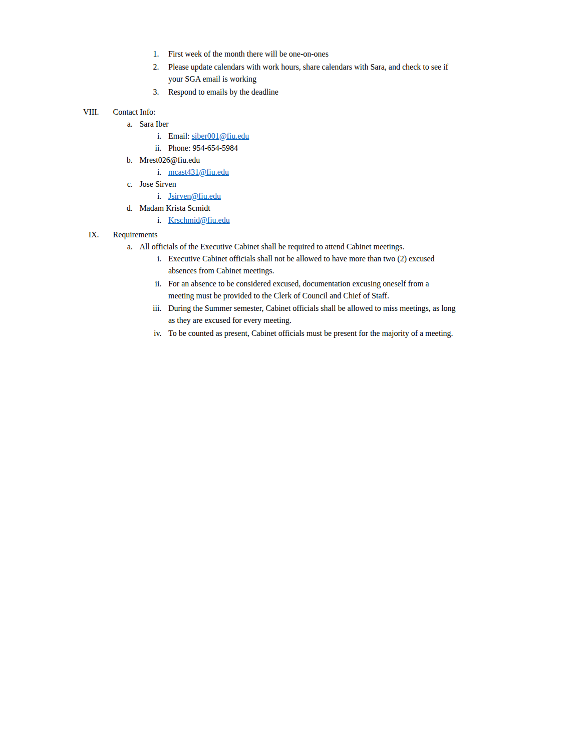First week of the month there will be one-on-ones
Please update calendars with work hours, share calendars with Sara, and check to see if your SGA email is working
Respond to emails by the deadline
Contact Info:
Sara Iber
Email: siber001@fiu.edu
Phone: 954-654-5984
Mrest026@fiu.edu
mcast431@fiu.edu
Jose Sirven
Jsirven@fiu.edu
Madam Krista Scmidt
Krschmid@fiu.edu
Requirements
All officials of the Executive Cabinet shall be required to attend Cabinet meetings.
Executive Cabinet officials shall not be allowed to have more than two (2) excused absences from Cabinet meetings.
For an absence to be considered excused, documentation excusing oneself from a meeting must be provided to the Clerk of Council and Chief of Staff.
During the Summer semester, Cabinet officials shall be allowed to miss meetings, as long as they are excused for every meeting.
To be counted as present, Cabinet officials must be present for the majority of a meeting.